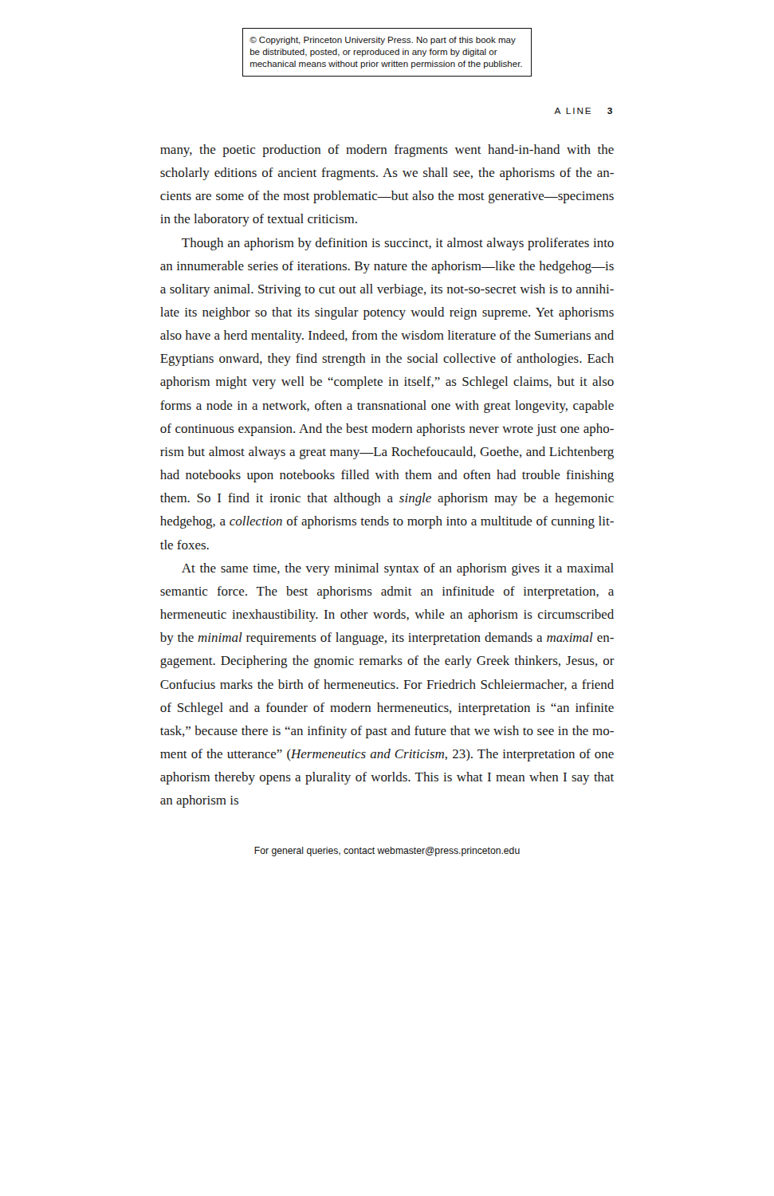© Copyright, Princeton University Press. No part of this book may be distributed, posted, or reproduced in any form by digital or mechanical means without prior written permission of the publisher.
A LINE 3
many, the poetic production of modern fragments went hand-in-hand with the scholarly editions of ancient fragments. As we shall see, the aphorisms of the ancients are some of the most problematic—but also the most generative—specimens in the laboratory of textual criticism.
Though an aphorism by definition is succinct, it almost always proliferates into an innumerable series of iterations. By nature the aphorism—like the hedgehog—is a solitary animal. Striving to cut out all verbiage, its not-so-secret wish is to annihilate its neighbor so that its singular potency would reign supreme. Yet aphorisms also have a herd mentality. Indeed, from the wisdom literature of the Sumerians and Egyptians onward, they find strength in the social collective of anthologies. Each aphorism might very well be “complete in itself,” as Schlegel claims, but it also forms a node in a network, often a transnational one with great longevity, capable of continuous expansion. And the best modern aphorists never wrote just one aphorism but almost always a great many—La Rochefoucauld, Goethe, and Lichtenberg had notebooks upon notebooks filled with them and often had trouble finishing them. So I find it ironic that although a single aphorism may be a hegemonic hedgehog, a collection of aphorisms tends to morph into a multitude of cunning little foxes.
At the same time, the very minimal syntax of an aphorism gives it a maximal semantic force. The best aphorisms admit an infinitude of interpretation, a hermeneutic inexhaustibility. In other words, while an aphorism is circumscribed by the minimal requirements of language, its interpretation demands a maximal engagement. Deciphering the gnomic remarks of the early Greek thinkers, Jesus, or Confucius marks the birth of hermeneutics. For Friedrich Schleiermacher, a friend of Schlegel and a founder of modern hermeneutics, interpretation is “an infinite task,” because there is “an infinity of past and future that we wish to see in the moment of the utterance” (Hermeneutics and Criticism, 23). The interpretation of one aphorism thereby opens a plurality of worlds. This is what I mean when I say that an aphorism is
For general queries, contact webmaster@press.princeton.edu